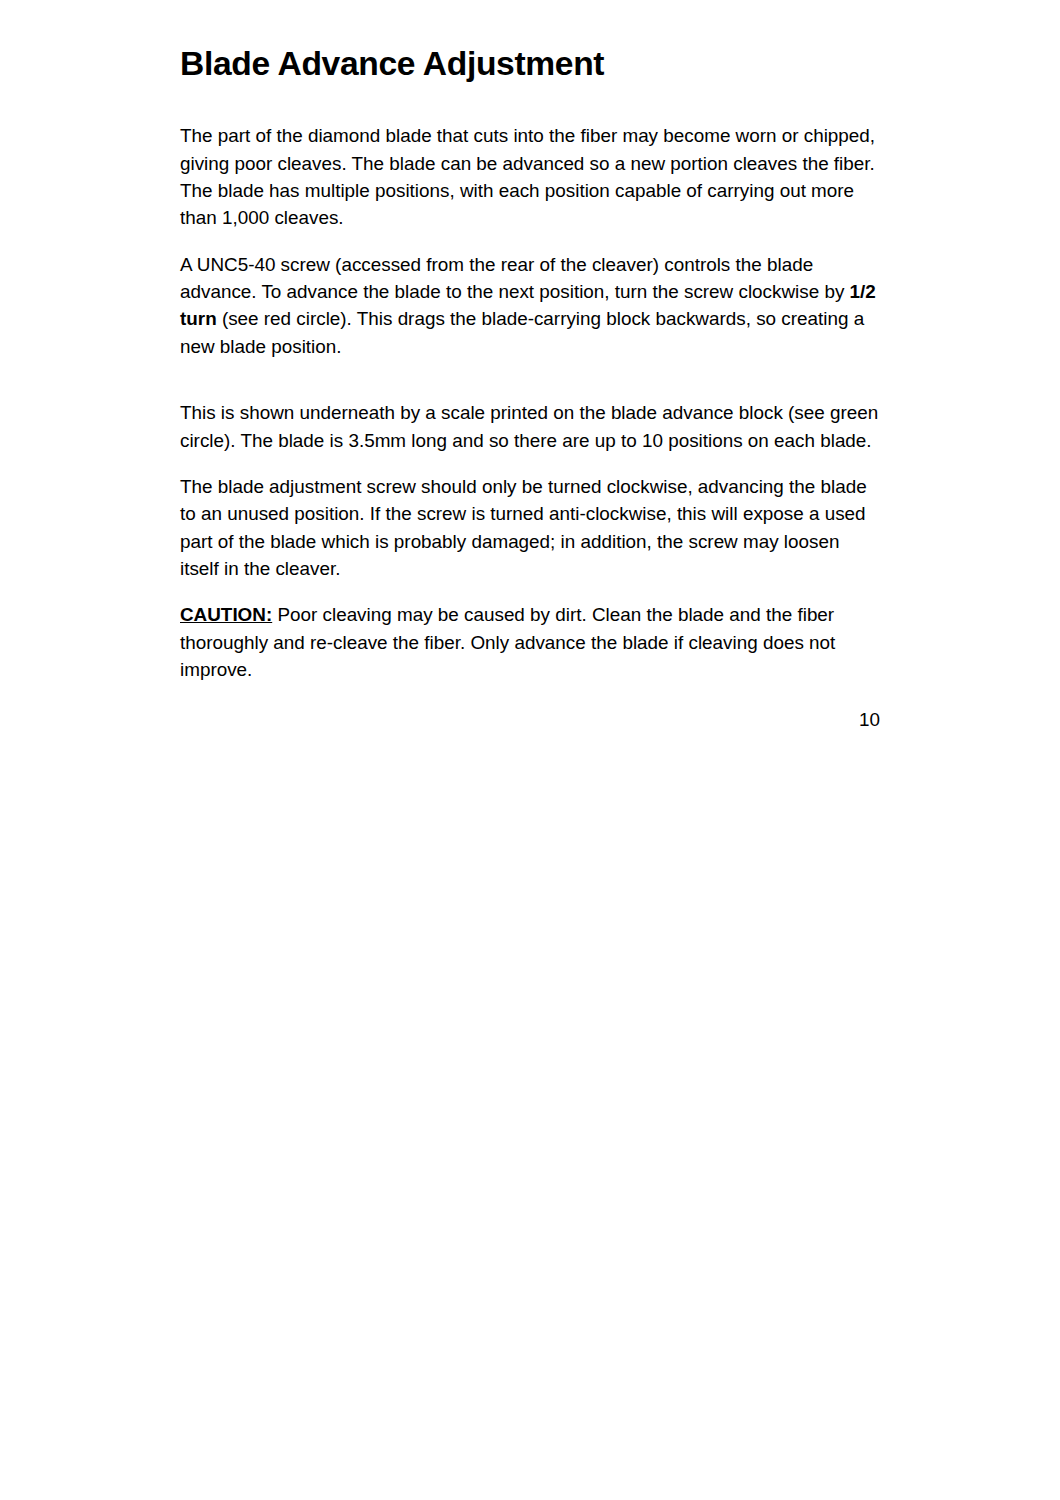Blade Advance Adjustment
The part of the diamond blade that cuts into the fiber may become worn or chipped, giving poor cleaves. The blade can be advanced so a new portion cleaves the fiber. The blade has multiple positions, with each position capable of carrying out more than 1,000 cleaves.
A UNC5-40 screw (accessed from the rear of the cleaver) controls the blade advance. To advance the blade to the next position, turn the screw clockwise by 1/2 turn (see red circle). This drags the blade-carrying block backwards, so creating a new blade position.
This is shown underneath by a scale printed on the blade advance block (see green circle). The blade is 3.5mm long and so there are up to 10 positions on each blade.
The blade adjustment screw should only be turned clockwise, advancing the blade to an unused position. If the screw is turned anti-clockwise, this will expose a used part of the blade which is probably damaged; in addition, the screw may loosen itself in the cleaver.
CAUTION: Poor cleaving may be caused by dirt. Clean the blade and the fiber thoroughly and re-cleave the fiber. Only advance the blade if cleaving does not improve.
10